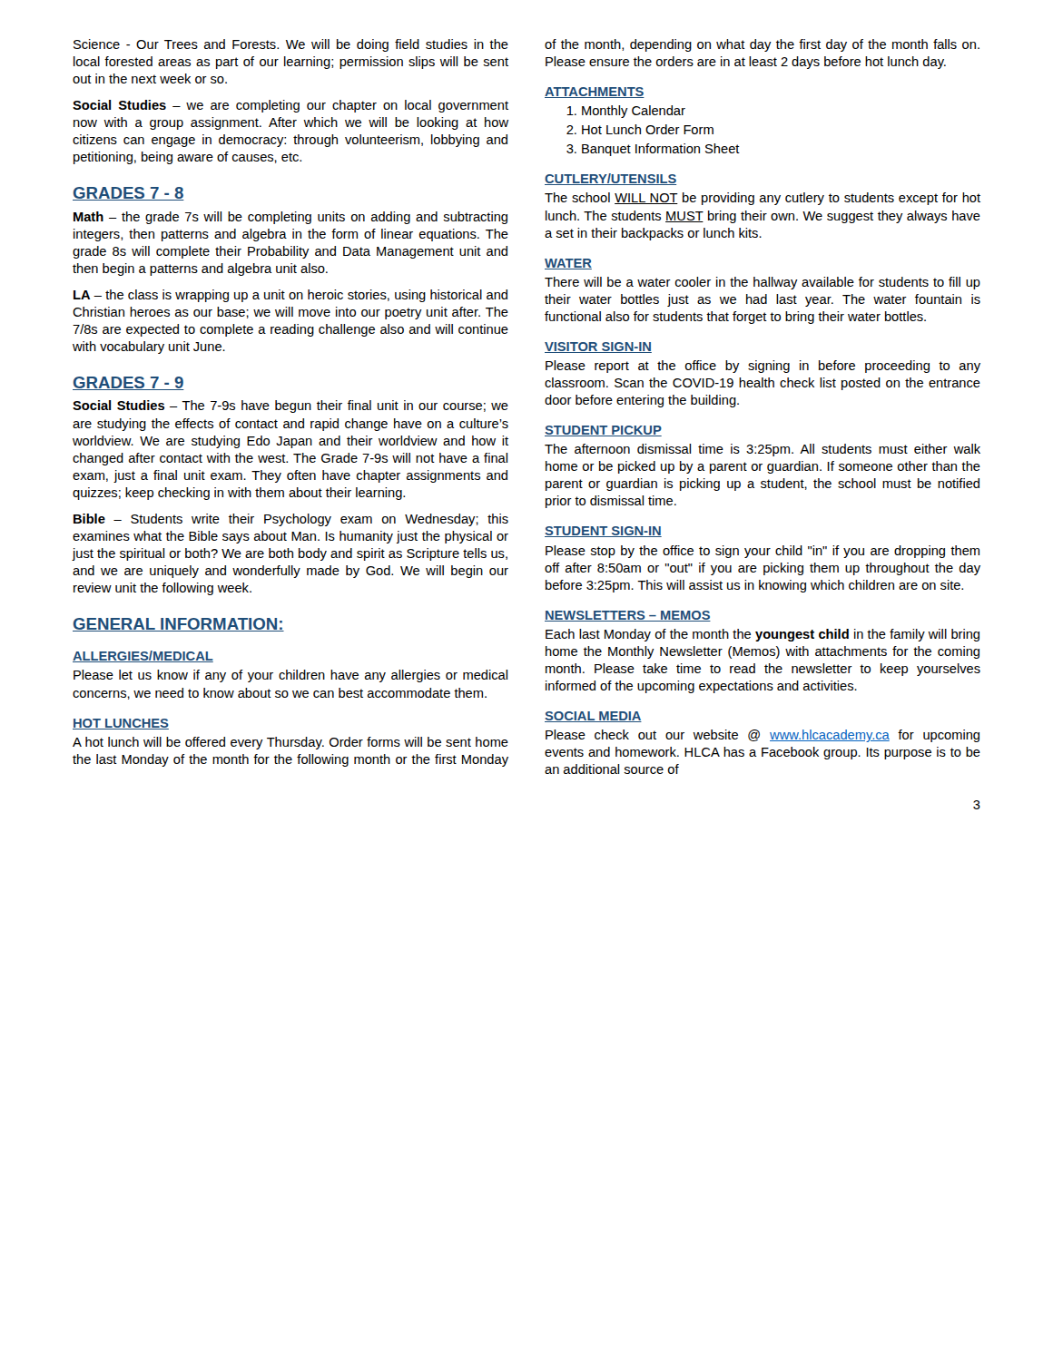Science - Our Trees and Forests. We will be doing field studies in the local forested areas as part of our learning; permission slips will be sent out in the next week or so.
Social Studies – we are completing our chapter on local government now with a group assignment. After which we will be looking at how citizens can engage in democracy: through volunteerism, lobbying and petitioning, being aware of causes, etc.
GRADES 7 - 8
Math – the grade 7s will be completing units on adding and subtracting integers, then patterns and algebra in the form of linear equations. The grade 8s will complete their Probability and Data Management unit and then begin a patterns and algebra unit also.
LA – the class is wrapping up a unit on heroic stories, using historical and Christian heroes as our base; we will move into our poetry unit after. The 7/8s are expected to complete a reading challenge also and will continue with vocabulary unit June.
GRADES 7 - 9
Social Studies – The 7-9s have begun their final unit in our course; we are studying the effects of contact and rapid change have on a culture’s worldview. We are studying Edo Japan and their worldview and how it changed after contact with the west. The Grade 7-9s will not have a final exam, just a final unit exam. They often have chapter assignments and quizzes; keep checking in with them about their learning.
Bible – Students write their Psychology exam on Wednesday; this examines what the Bible says about Man. Is humanity just the physical or just the spiritual or both? We are both body and spirit as Scripture tells us, and we are uniquely and wonderfully made by God. We will begin our review unit the following week.
GENERAL INFORMATION:
ALLERGIES/MEDICAL
Please let us know if any of your children have any allergies or medical concerns, we need to know about so we can best accommodate them.
HOT LUNCHES
A hot lunch will be offered every Thursday. Order forms will be sent home the last Monday of the month for the following month or the first Monday of the month, depending on what day the first day of the month falls on. Please ensure the orders are in at least 2 days before hot lunch day.
ATTACHMENTS
Monthly Calendar
Hot Lunch Order Form
Banquet Information Sheet
CUTLERY/UTENSILS
The school WILL NOT be providing any cutlery to students except for hot lunch. The students MUST bring their own. We suggest they always have a set in their backpacks or lunch kits.
WATER
There will be a water cooler in the hallway available for students to fill up their water bottles just as we had last year. The water fountain is functional also for students that forget to bring their water bottles.
VISITOR SIGN-IN
Please report at the office by signing in before proceeding to any classroom. Scan the COVID-19 health check list posted on the entrance door before entering the building.
STUDENT PICKUP
The afternoon dismissal time is 3:25pm. All students must either walk home or be picked up by a parent or guardian. If someone other than the parent or guardian is picking up a student, the school must be notified prior to dismissal time.
STUDENT SIGN-IN
Please stop by the office to sign your child "in" if you are dropping them off after 8:50am or "out" if you are picking them up throughout the day before 3:25pm. This will assist us in knowing which children are on site.
NEWSLETTERS – MEMOS
Each last Monday of the month the youngest child in the family will bring home the Monthly Newsletter (Memos) with attachments for the coming month. Please take time to read the newsletter to keep yourselves informed of the upcoming expectations and activities.
SOCIAL MEDIA
Please check out our website @ www.hlcacademy.ca for upcoming events and homework. HLCA has a Facebook group. Its purpose is to be an additional source of
3